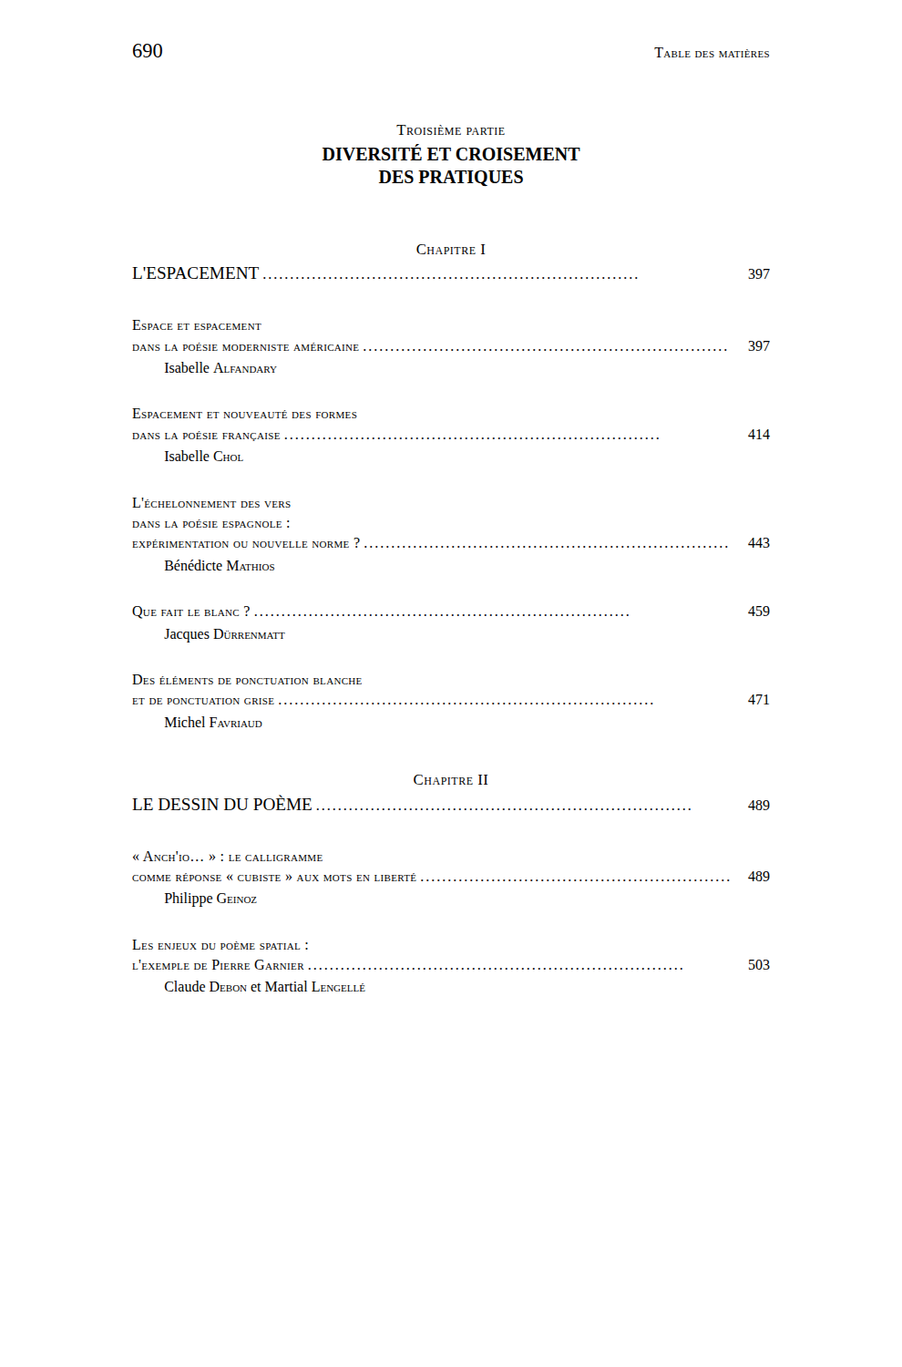690
Table des matières
Troisième partie
DIVERSITÉ ET CROISEMENT
DES PRATIQUES
Chapitre I
L'ESPACEMENT ..................................................................... 397
Espace et espacement
dans la poésie moderniste américaine ..................................................................... 397
Isabelle Alfandary
Espacement et nouveauté des formes
dans la poésie française ..................................................................... 414
Isabelle Chol
L'échelonnement des vers
dans la poésie espagnole :
expérimentation ou nouvelle norme ? ..................................................................... 443
Bénédicte Mathios
Que fait le blanc ? ..................................................................... 459
Jacques Dürrenmatt
Des éléments de ponctuation blanche
et de ponctuation grise ..................................................................... 471
Michel Favriaud
Chapitre II
LE DESSIN DU POÈME ..................................................................... 489
« Anch'io… » : le calligramme
comme réponse « cubiste » aux mots en liberté ..................................................................... 489
Philippe Geinoz
Les enjeux du poème spatial :
l'exemple de Pierre Garnier ..................................................................... 503
Claude Debon et Martial Lengellé